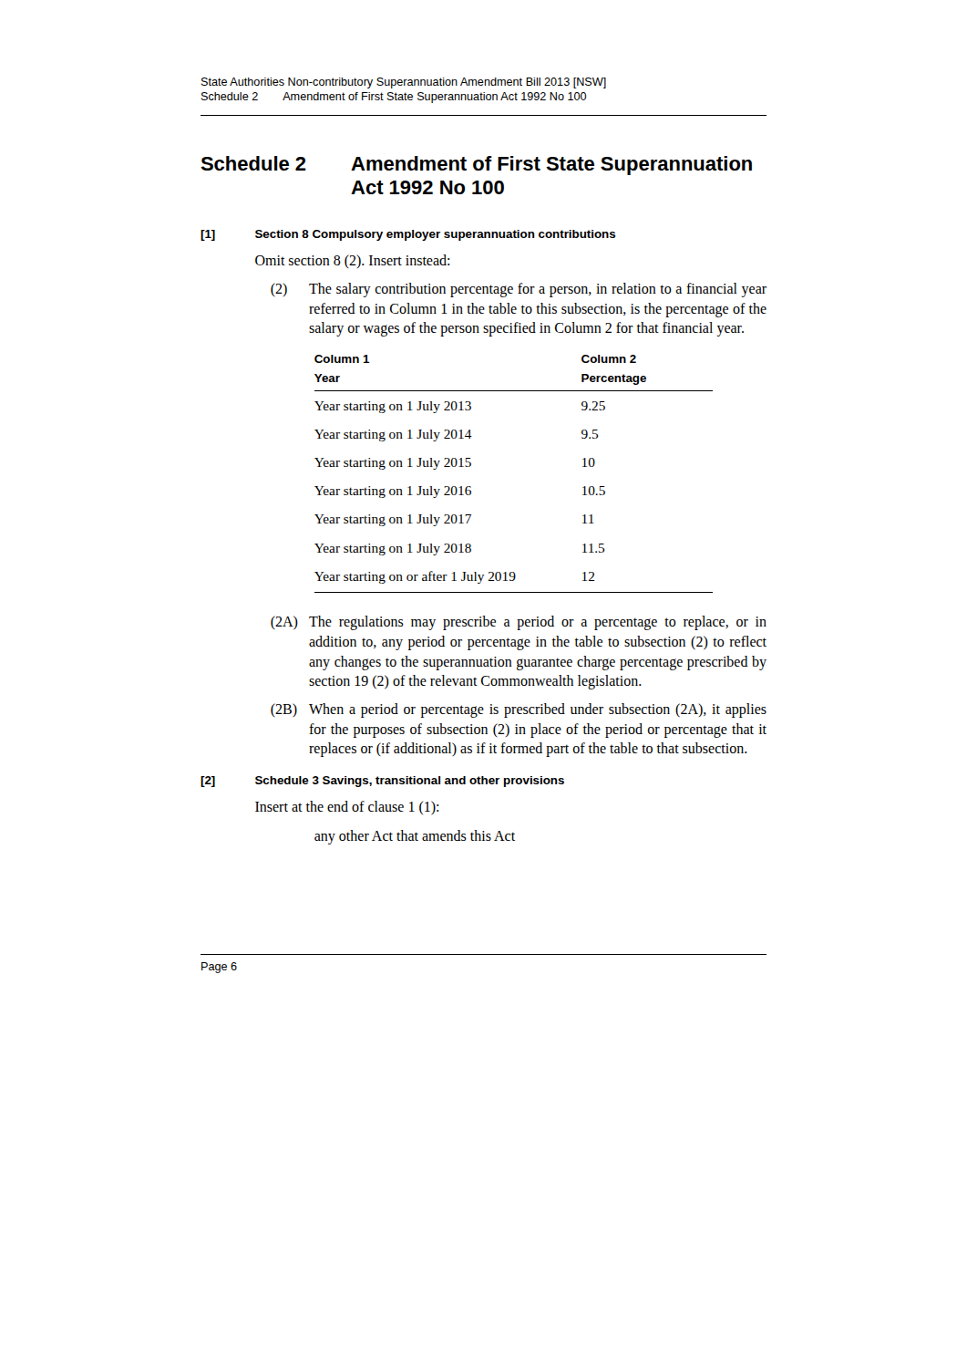State Authorities Non-contributory Superannuation Amendment Bill 2013 [NSW] Schedule 2 Amendment of First State Superannuation Act 1992 No 100
Schedule 2
Amendment of First State Superannuation Act 1992 No 100
[1]
Section 8 Compulsory employer superannuation contributions
Omit section 8 (2). Insert instead:
(2)
The salary contribution percentage for a person, in relation to a financial year referred to in Column 1 in the table to this subsection, is the percentage of the salary or wages of the person specified in Column 2 for that financial year.
| Column 1 | Column 2 |
| --- | --- |
| Year | Percentage |
| Year starting on 1 July 2013 | 9.25 |
| Year starting on 1 July 2014 | 9.5 |
| Year starting on 1 July 2015 | 10 |
| Year starting on 1 July 2016 | 10.5 |
| Year starting on 1 July 2017 | 11 |
| Year starting on 1 July 2018 | 11.5 |
| Year starting on or after 1 July 2019 | 12 |
(2A)
The regulations may prescribe a period or a percentage to replace, or in addition to, any period or percentage in the table to subsection (2) to reflect any changes to the superannuation guarantee charge percentage prescribed by section 19 (2) of the relevant Commonwealth legislation.
(2B)
When a period or percentage is prescribed under subsection (2A), it applies for the purposes of subsection (2) in place of the period or percentage that it replaces or (if additional) as if it formed part of the table to that subsection.
[2]
Schedule 3 Savings, transitional and other provisions
Insert at the end of clause 1 (1):
any other Act that amends this Act
Page 6